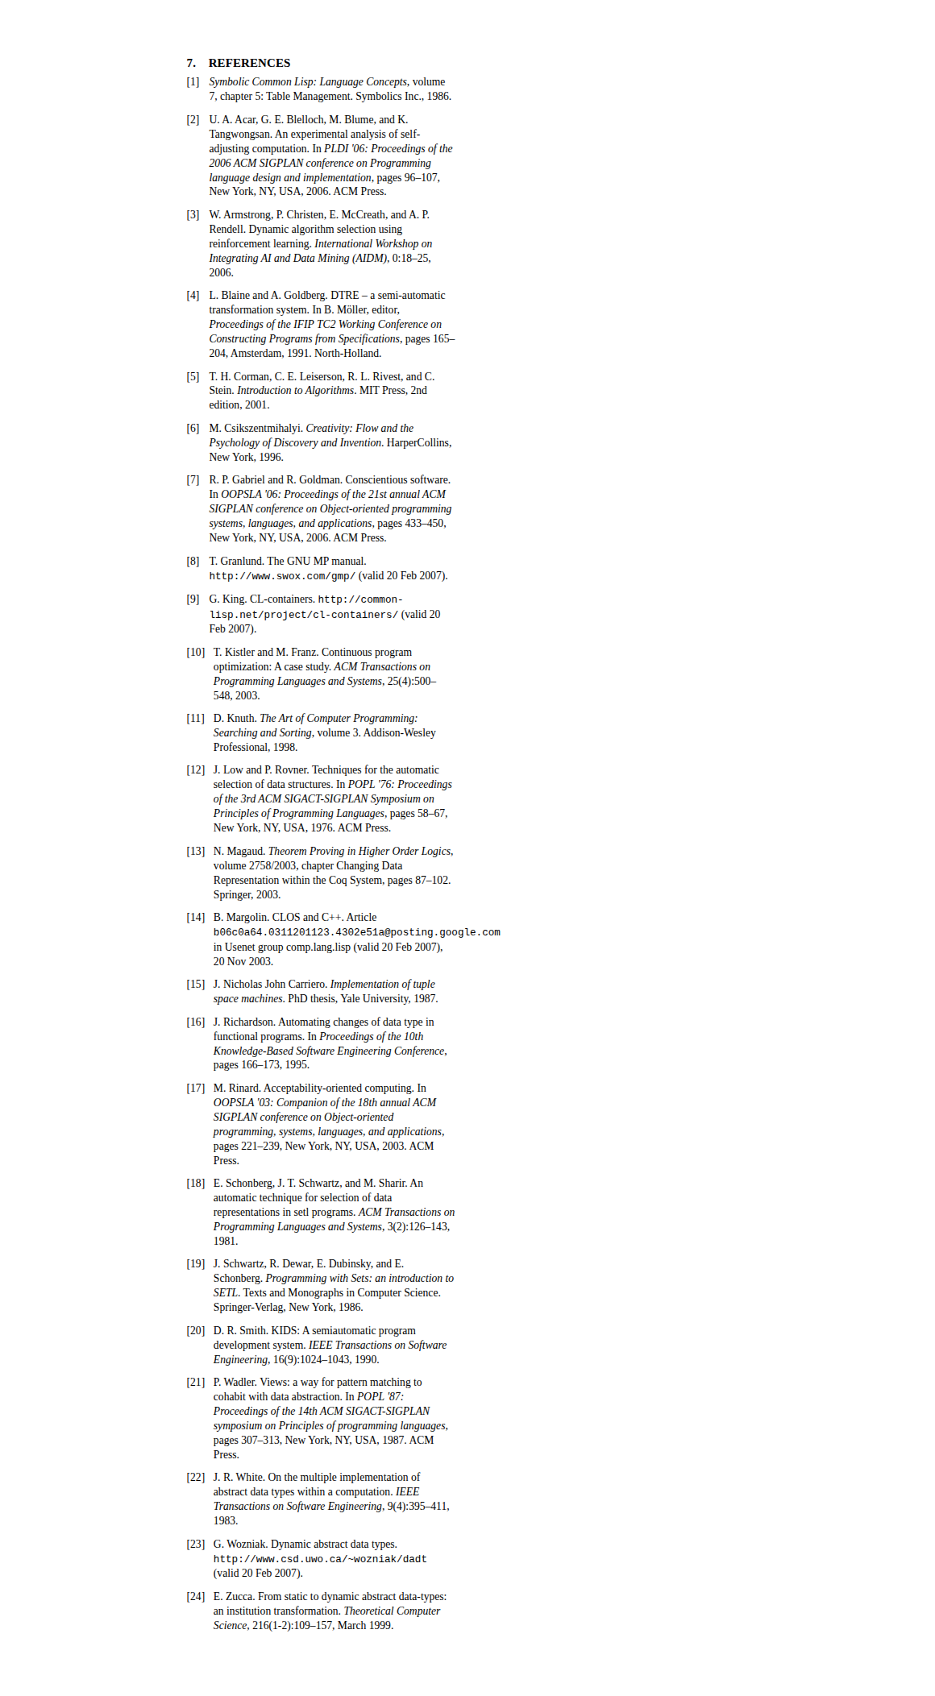7. REFERENCES
[1] Symbolic Common Lisp: Language Concepts, volume 7, chapter 5: Table Management. Symbolics Inc., 1986.
[2] U. A. Acar, G. E. Blelloch, M. Blume, and K. Tangwongsan. An experimental analysis of self-adjusting computation. In PLDI '06: Proceedings of the 2006 ACM SIGPLAN conference on Programming language design and implementation, pages 96–107, New York, NY, USA, 2006. ACM Press.
[3] W. Armstrong, P. Christen, E. McCreath, and A. P. Rendell. Dynamic algorithm selection using reinforcement learning. International Workshop on Integrating AI and Data Mining (AIDM), 0:18–25, 2006.
[4] L. Blaine and A. Goldberg. DTRE – a semi-automatic transformation system. In B. Möller, editor, Proceedings of the IFIP TC2 Working Conference on Constructing Programs from Specifications, pages 165–204, Amsterdam, 1991. North-Holland.
[5] T. H. Corman, C. E. Leiserson, R. L. Rivest, and C. Stein. Introduction to Algorithms. MIT Press, 2nd edition, 2001.
[6] M. Csikszentmihalyi. Creativity: Flow and the Psychology of Discovery and Invention. HarperCollins, New York, 1996.
[7] R. P. Gabriel and R. Goldman. Conscientious software. In OOPSLA '06: Proceedings of the 21st annual ACM SIGPLAN conference on Object-oriented programming systems, languages, and applications, pages 433–450, New York, NY, USA, 2006. ACM Press.
[8] T. Granlund. The GNU MP manual. http://www.swox.com/gmp/ (valid 20 Feb 2007).
[9] G. King. CL-containers. http://common-lisp.net/project/cl-containers/ (valid 20 Feb 2007).
[10] T. Kistler and M. Franz. Continuous program optimization: A case study. ACM Transactions on Programming Languages and Systems, 25(4):500–548, 2003.
[11] D. Knuth. The Art of Computer Programming: Searching and Sorting, volume 3. Addison-Wesley Professional, 1998.
[12] J. Low and P. Rovner. Techniques for the automatic selection of data structures. In POPL '76: Proceedings of the 3rd ACM SIGACT-SIGPLAN Symposium on Principles of Programming Languages, pages 58–67, New York, NY, USA, 1976. ACM Press.
[13] N. Magaud. Theorem Proving in Higher Order Logics, volume 2758/2003, chapter Changing Data Representation within the Coq System, pages 87–102. Springer, 2003.
[14] B. Margolin. CLOS and C++. Article b06c0a64.0311201123.4302e51a@posting.google.com in Usenet group comp.lang.lisp (valid 20 Feb 2007), 20 Nov 2003.
[15] J. Nicholas John Carriero. Implementation of tuple space machines. PhD thesis, Yale University, 1987.
[16] J. Richardson. Automating changes of data type in functional programs. In Proceedings of the 10th Knowledge-Based Software Engineering Conference, pages 166–173, 1995.
[17] M. Rinard. Acceptability-oriented computing. In OOPSLA '03: Companion of the 18th annual ACM SIGPLAN conference on Object-oriented programming, systems, languages, and applications, pages 221–239, New York, NY, USA, 2003. ACM Press.
[18] E. Schonberg, J. T. Schwartz, and M. Sharir. An automatic technique for selection of data representations in setl programs. ACM Transactions on Programming Languages and Systems, 3(2):126–143, 1981.
[19] J. Schwartz, R. Dewar, E. Dubinsky, and E. Schonberg. Programming with Sets: an introduction to SETL. Texts and Monographs in Computer Science. Springer-Verlag, New York, 1986.
[20] D. R. Smith. KIDS: A semiautomatic program development system. IEEE Transactions on Software Engineering, 16(9):1024–1043, 1990.
[21] P. Wadler. Views: a way for pattern matching to cohabit with data abstraction. In POPL '87: Proceedings of the 14th ACM SIGACT-SIGPLAN symposium on Principles of programming languages, pages 307–313, New York, NY, USA, 1987. ACM Press.
[22] J. R. White. On the multiple implementation of abstract data types within a computation. IEEE Transactions on Software Engineering, 9(4):395–411, 1983.
[23] G. Wozniak. Dynamic abstract data types. http://www.csd.uwo.ca/~wozniak/dadt (valid 20 Feb 2007).
[24] E. Zucca. From static to dynamic abstract data-types: an institution transformation. Theoretical Computer Science, 216(1-2):109–157, March 1999.